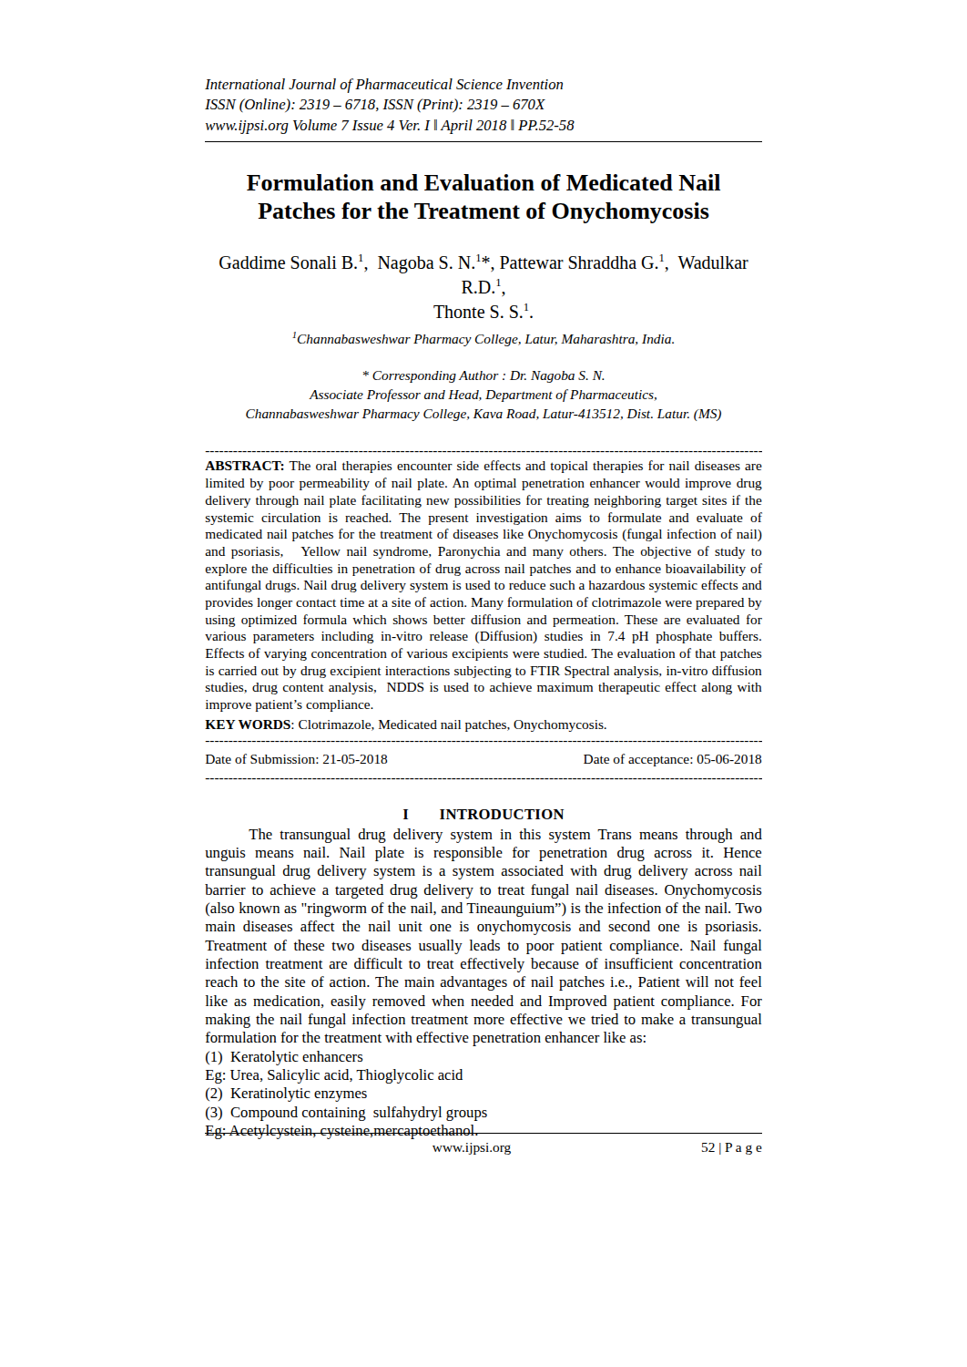International Journal of Pharmaceutical Science Invention
ISSN (Online): 2319 – 6718, ISSN (Print): 2319 – 670X
www.ijpsi.org Volume 7 Issue 4 Ver. I ‖ April 2018 ‖ PP.52-58
Formulation and Evaluation of Medicated Nail Patches for the Treatment of Onychomycosis
Gaddime Sonali B.1, Nagoba S. N.1*, Pattewar Shraddha G.1, Wadulkar R.D.1,
Thonte S. S.1.
1Channabasweshwar Pharmacy College, Latur, Maharashtra, India.
* Corresponding Author : Dr. Nagoba S. N.
Associate Professor and Head, Department of Pharmaceutics,
Channabasweshwar Pharmacy College, Kava Road, Latur-413512, Dist. Latur. (MS)
-----------------------------------------------------------------------------------------------------------------------------------------------------
ABSTRACT: The oral therapies encounter side effects and topical therapies for nail diseases are limited by poor permeability of nail plate. An optimal penetration enhancer would improve drug delivery through nail plate facilitating new possibilities for treating neighboring target sites if the systemic circulation is reached. The present investigation aims to formulate and evaluate of medicated nail patches for the treatment of diseases like Onychomycosis (fungal infection of nail) and psoriasis, Yellow nail syndrome, Paronychia and many others. The objective of study to explore the difficulties in penetration of drug across nail patches and to enhance bioavailability of antifungal drugs. Nail drug delivery system is used to reduce such a hazardous systemic effects and provides longer contact time at a site of action. Many formulation of clotrimazole were prepared by using optimized formula which shows better diffusion and permeation. These are evaluated for various parameters including in-vitro release (Diffusion) studies in 7.4 pH phosphate buffers. Effects of varying concentration of various excipients were studied. The evaluation of that patches is carried out by drug excipient interactions subjecting to FTIR Spectral analysis, in-vitro diffusion studies, drug content analysis, NDDS is used to achieve maximum therapeutic effect along with improve patient’s compliance.
KEY WORDS: Clotrimazole, Medicated nail patches, Onychomycosis.
-------------------------------------------------------------------------------------------------------------------------------------- ---------
Date of Submission: 21-05-2018 Date of acceptance: 05-06-2018
-------------------------------------------------------------------------------------------------------------------------------------- ---------
IINTRODUCTION
The transungual drug delivery system in this system Trans means through and unguis means nail. Nail plate is responsible for penetration drug across it. Hence transungual drug delivery system is a system associated with drug delivery across nail barrier to achieve a targeted drug delivery to treat fungal nail diseases. Onychomycosis (also known as "ringworm of the nail, and Tineaunguium”) is the infection of the nail. Two main diseases affect the nail unit one is onychomycosis and second one is psoriasis. Treatment of these two diseases usually leads to poor patient compliance. Nail fungal infection treatment are difficult to treat effectively because of insufficient concentration reach to the site of action. The main advantages of nail patches i.e., Patient will not feel like as medication, easily removed when needed and Improved patient compliance. For making the nail fungal infection treatment more effective we tried to make a transungual formulation for the treatment with effective penetration enhancer like as:
(1) Keratolytic enhancers
Eg: Urea, Salicylic acid, Thioglycolic acid
(2) Keratinolytic enzymes
(3) Compound containing sulfahydryl groups
Eg: Acetylcystein, cysteine,mercapto​ethanol.
www.ijpsi.org 52 | P a g e